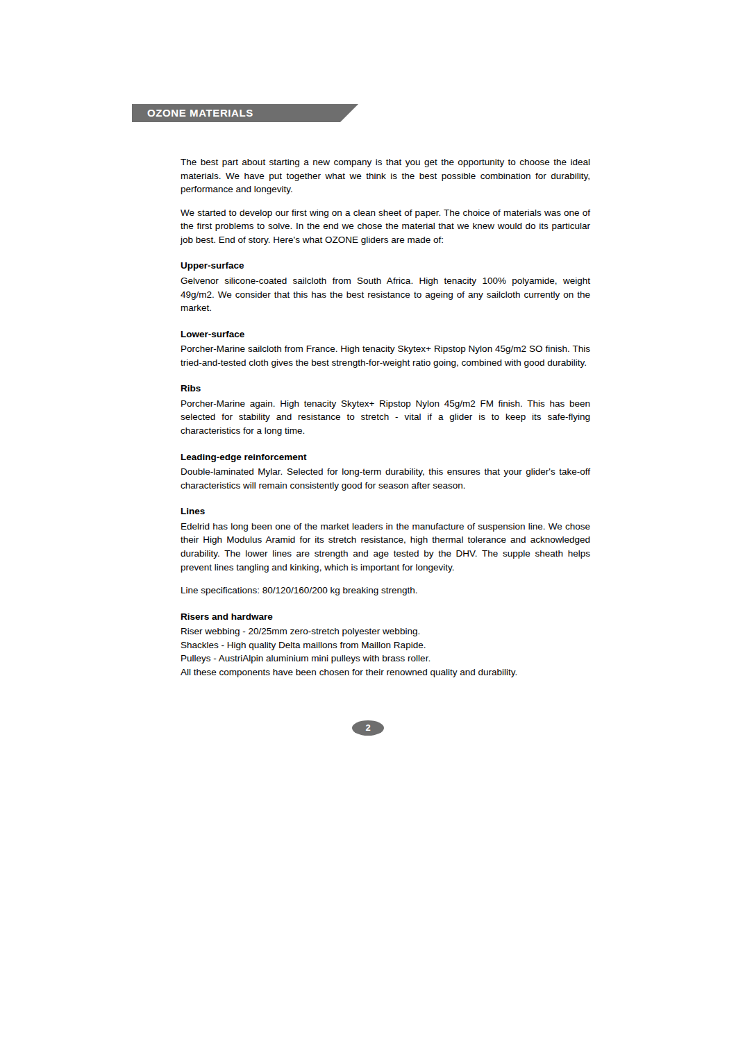OZONE MATERIALS
The best part about starting a new company is that you get the opportunity to choose the ideal materials. We have put together what we think is the best possible combination for durability, performance and longevity.
We started to develop our first wing on a clean sheet of paper. The choice of materials was one of the first problems to solve. In the end we chose the material that we knew would do its particular job best. End of story. Here's what OZONE gliders are made of:
Upper-surface
Gelvenor silicone-coated sailcloth from South Africa. High tenacity 100% polyamide, weight 49g/m2. We consider that this has the best resistance to ageing of any sailcloth currently on the market.
Lower-surface
Porcher-Marine sailcloth from France. High tenacity Skytex+ Ripstop Nylon 45g/m2 SO finish. This tried-and-tested cloth gives the best strength-for-weight ratio going, combined with good durability.
Ribs
Porcher-Marine again. High tenacity Skytex+ Ripstop Nylon 45g/m2 FM finish. This has been selected for stability and resistance to stretch - vital if a glider is to keep its safe-flying characteristics for a long time.
Leading-edge reinforcement
Double-laminated Mylar. Selected for long-term durability, this ensures that your glider's take-off characteristics will remain consistently good for season after season.
Lines
Edelrid has long been one of the market leaders in the manufacture of suspension line. We chose their High Modulus Aramid for its stretch resistance, high thermal tolerance and acknowledged durability. The lower lines are strength and age tested by the DHV. The supple sheath helps prevent lines tangling and kinking, which is important for longevity.
Line specifications: 80/120/160/200 kg breaking strength.
Risers and hardware
Riser webbing - 20/25mm zero-stretch polyester webbing.
Shackles - High quality Delta maillons from Maillon Rapide.
Pulleys - AustriAlpin aluminium mini pulleys with brass roller.
All these components have been chosen for their renowned quality and durability.
2